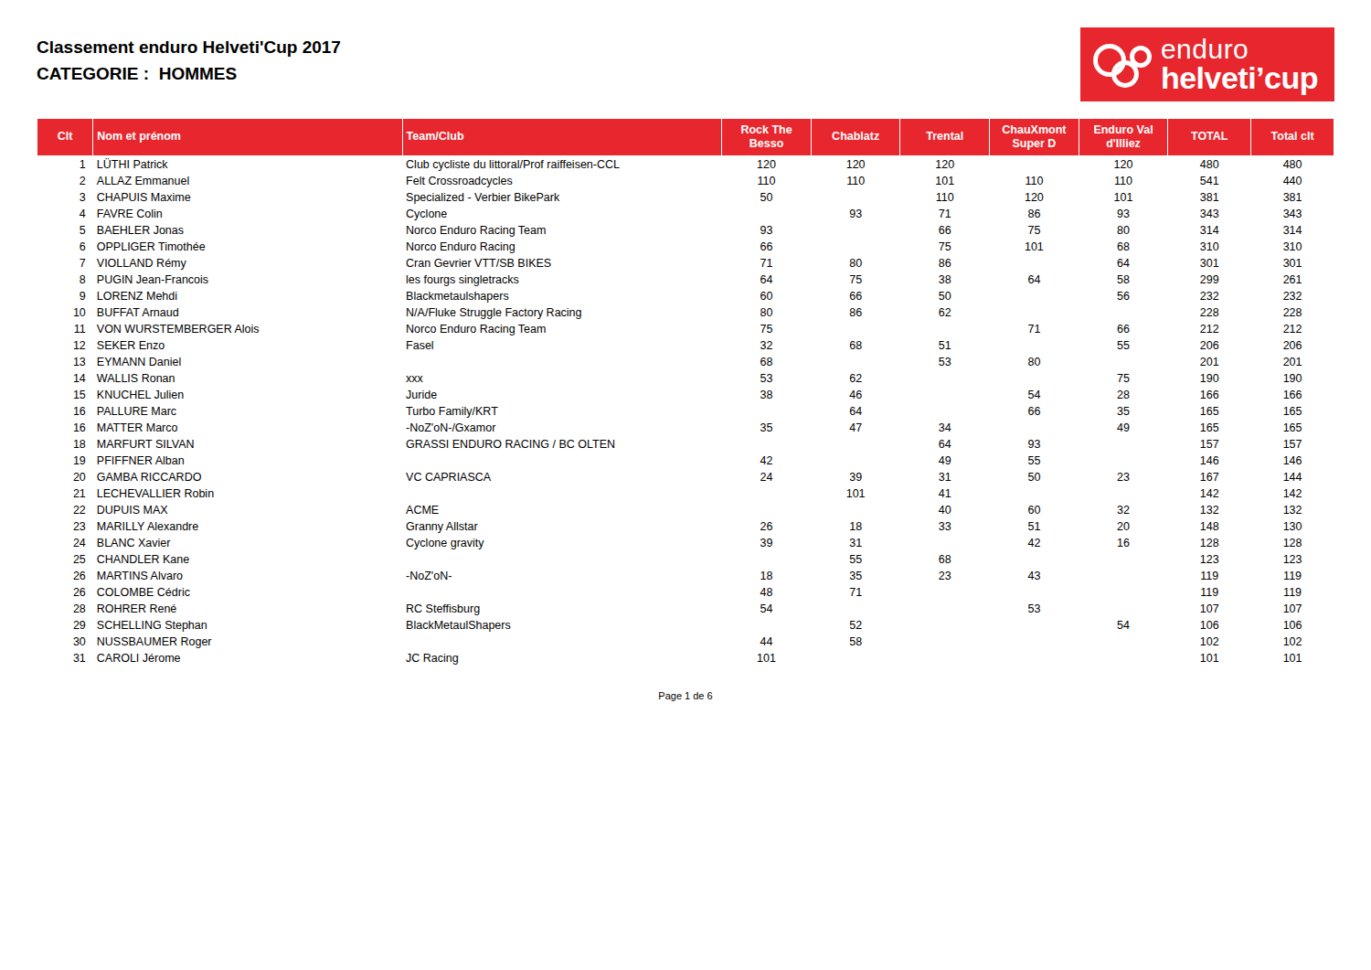Classement enduro Helveti'Cup 2017
CATEGORIE : HOMMES
enduro
helveti’cup
| Clt | Nom et prénom | Team/Club | Rock The Besso | Chablatz | Trental | ChauXmont Super D | Enduro Val d'Illiez | TOTAL | Total clt |
| --- | --- | --- | --- | --- | --- | --- | --- | --- | --- |
| 1 | LÜTHI Patrick | Club cycliste du littoral/Prof raiffeisen-CCL | 120 | 120 | 120 | | 120 | 480 | 480 |
| 2 | ALLAZ Emmanuel | Felt Crossroadcycles | 110 | 110 | 101 | 110 | 110 | 541 | 440 |
| 3 | CHAPUIS Maxime | Specialized - Verbier BikePark | 50 | | 110 | 120 | 101 | 381 | 381 |
| 4 | FAVRE Colin | Cyclone | | 93 | 71 | 86 | 93 | 343 | 343 |
| 5 | BAEHLER Jonas | Norco Enduro Racing Team | 93 | | 66 | 75 | 80 | 314 | 314 |
| 6 | OPPLIGER Timothée | Norco Enduro Racing | 66 | | 75 | 101 | 68 | 310 | 310 |
| 7 | VIOLLAND Rémy | Cran Gevrier VTT/SB BIKES | 71 | 80 | 86 | | 64 | 301 | 301 |
| 8 | PUGIN Jean-Francois | les fourgs singletracks | 64 | 75 | 38 | 64 | 58 | 299 | 261 |
| 9 | LORENZ Mehdi | Blackmetaulshapers | 60 | 66 | 50 | | 56 | 232 | 232 |
| 10 | BUFFAT Arnaud | N/A/Fluke Struggle Factory Racing | 80 | 86 | 62 | | | 228 | 228 |
| 11 | VON WURSTEMBERGER Alois | Norco Enduro Racing Team | 75 | | | 71 | 66 | 212 | 212 |
| 12 | SEKER Enzo | Fasel | 32 | 68 | 51 | | 55 | 206 | 206 |
| 13 | EYMANN Daniel | | 68 | | 53 | 80 | | 201 | 201 |
| 14 | WALLIS Ronan | xxx | 53 | 62 | | | 75 | 190 | 190 |
| 15 | KNUCHEL Julien | Juride | 38 | 46 | | 54 | 28 | 166 | 166 |
| 16 | PALLURE Marc | Turbo Family/KRT | | 64 | | 66 | 35 | 165 | 165 |
| 16 | MATTER Marco | -NoZ'oN-/Gxamor | 35 | 47 | 34 | | 49 | 165 | 165 |
| 18 | MARFURT SILVAN | GRASSI ENDURO RACING / BC OLTEN | | | 64 | 93 | | 157 | 157 |
| 19 | PFIFFNER Alban | | 42 | | 49 | 55 | | 146 | 146 |
| 20 | GAMBA RICCARDO | VC CAPRIASCA | 24 | 39 | 31 | 50 | 23 | 167 | 144 |
| 21 | LECHEVALLIER Robin | | | 101 | 41 | | | 142 | 142 |
| 22 | DUPUIS MAX | ACME | | | 40 | 60 | 32 | 132 | 132 |
| 23 | MARILLY Alexandre | Granny Allstar | 26 | 18 | 33 | 51 | 20 | 148 | 130 |
| 24 | BLANC Xavier | Cyclone gravity | 39 | 31 | | 42 | 16 | 128 | 128 |
| 25 | CHANDLER Kane | | | 55 | 68 | | | 123 | 123 |
| 26 | MARTINS Alvaro | -NoZ'oN- | 18 | 35 | 23 | 43 | | 119 | 119 |
| 26 | COLOMBE Cédric | | 48 | 71 | | | | 119 | 119 |
| 28 | ROHRER René | RC Steffisburg | 54 | | | 53 | | 107 | 107 |
| 29 | SCHELLING Stephan | BlackMetaulShapers | | 52 | | | 54 | 106 | 106 |
| 30 | NUSSBAUMER Roger | | 44 | 58 | | | | 102 | 102 |
| 31 | CAROLI Jérome | JC Racing | 101 | | | | | 101 | 101 |
Page 1 de 6